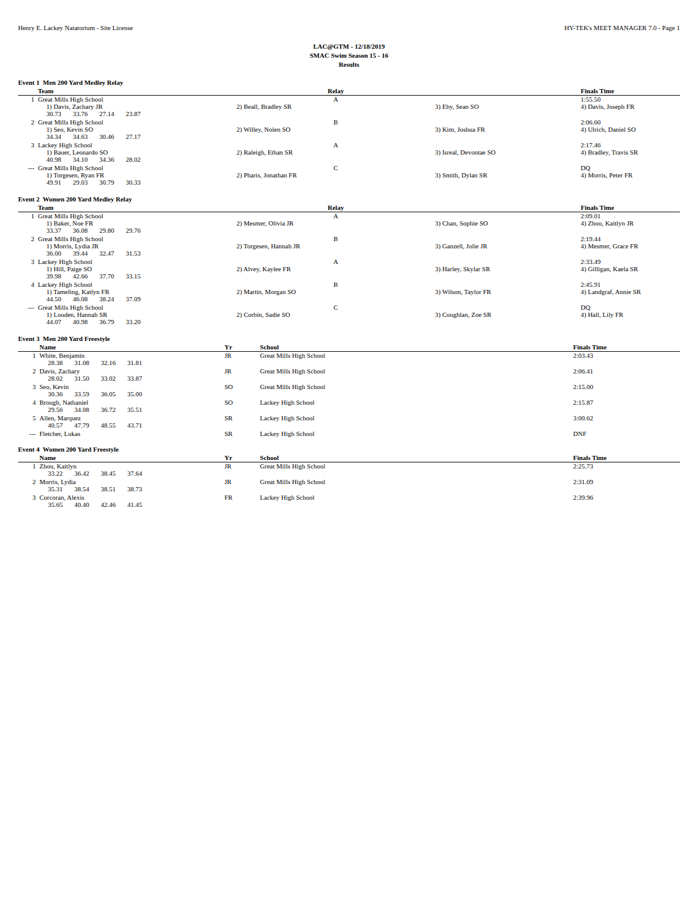Henry E. Lackey Natatorium - Site License
HY-TEK's MEET MANAGER 7.0 - Page 1
LAC@GTM - 12/18/2019
SMAC Swim Season 15 - 16
Results
Event 1 Men 200 Yard Medley Relay
| | Team | Relay | | Finals Time |
| --- | --- | --- | --- | --- |
| 1 | Great Mills High School | A | | 1:55.50 |
| | 1) Davis, Zachary JR | 2) Beall, Bradley SR | 3) Eby, Sean SO | 4) Davis, Joseph FR |
| | 30.73 33.76 27.14 23.87 |
| 2 | Great Mills High School | B | | 2:06.60 |
| | 1) Seo, Kevin SO | 2) Willey, Nolen SO | 3) Kim, Joshua FR | 4) Ulrich, Daniel SO |
| | 34.34 34.63 30.46 27.17 |
| 3 | Lackey High School | A | | 2:17.46 |
| | 1) Bauer, Leonardo SO | 2) Raleigh, Ethan SR | 3) Isreal, Devontae SO | 4) Bradley, Travis SR |
| | 40.98 34.10 34.36 28.02 |
| --- | Great Mills High School | C | | DQ |
| | 1) Torgesen, Ryan FR | 2) Pharis, Jonathan FR | 3) Smith, Dylan SR | 4) Morris, Peter FR |
| | 49.91 29.03 30.79 30.33 |
Event 2 Women 200 Yard Medley Relay
| | Team | Relay | | Finals Time |
| --- | --- | --- | --- | --- |
| 1 | Great Mills High School | A | | 2:09.01 |
| | 1) Baker, Noe FR | 2) Mesmer, Olivia JR | 3) Chan, Sophie SO | 4) Zhou, Kaitlyn JR |
| | 33.37 36.08 29.80 29.76 |
| 2 | Great Mills High School | B | | 2:19.44 |
| | 1) Morris, Lydia JR | 2) Torgesen, Hannah JR | 3) Ganzell, Jolie JR | 4) Mesmer, Grace FR |
| | 36.00 39.44 32.47 31.53 |
| 3 | Lackey High School | A | | 2:33.49 |
| | 1) Hill, Paige SO | 2) Alvey, Kaylee FR | 3) Harley, Skylar SR | 4) Gilligan, Kaela SR |
| | 39.98 42.66 37.70 33.15 |
| 4 | Lackey High School | B | | 2:45.91 |
| | 1) Tameling, Katlyn FR | 2) Martin, Morgan SO | 3) Wilson, Taylor FR | 4) Landgraf, Annie SR |
| | 44.50 46.08 38.24 37.09 |
| --- | Great Mills High School | C | | DQ |
| | 1) Louden, Hannah SR | 2) Corbin, Sadie SO | 3) Coughlan, Zoe SR | 4) Hall, Lily FR |
| | 44.07 40.98 36.79 33.20 |
Event 3 Men 200 Yard Freestyle
| | Name | Yr | School | Finals Time |
| --- | --- | --- | --- | --- |
| 1 | White, Benjamin | JR | Great Mills High School | 2:03.43 |
| | 28.38 31.08 32.16 31.81 |
| 2 | Davis, Zachary | JR | Great Mills High School | 2:06.41 |
| | 28.02 31.50 33.02 33.87 |
| 3 | Seo, Kevin | SO | Great Mills High School | 2:15.00 |
| | 30.36 33.59 36.05 35.00 |
| 4 | Brough, Nathaniel | SO | Lackey High School | 2:15.87 |
| | 29.56 34.08 36.72 35.51 |
| 5 | Allen, Marquez | SR | Lackey High School | 3:00.62 |
| | 40.57 47.79 48.55 43.71 |
| --- | Fletcher, Lukas | SR | Lackey High School | DNF |
Event 4 Women 200 Yard Freestyle
| | Name | Yr | School | Finals Time |
| --- | --- | --- | --- | --- |
| 1 | Zhou, Kaitlyn | JR | Great Mills High School | 2:25.73 |
| | 33.22 36.42 38.45 37.64 |
| 2 | Morris, Lydia | JR | Great Mills High School | 2:31.09 |
| | 35.31 38.54 38.51 38.73 |
| 3 | Corcoran, Alexis | FR | Lackey High School | 2:39.96 |
| | 35.65 40.40 42.46 41.45 |